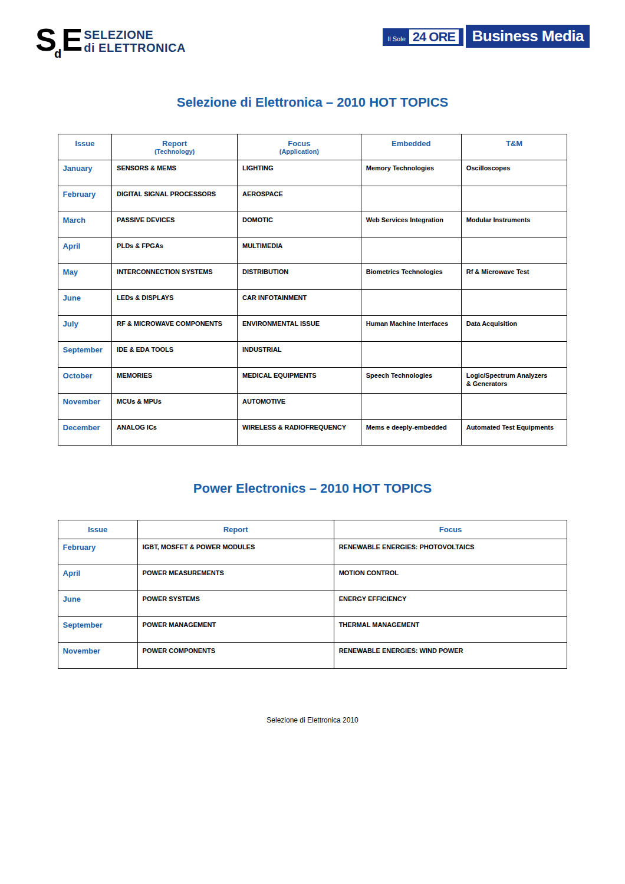Sd E
SELEZIONE di ELETTRONICA
Il Sole24 ORE
Business Media
Selezione di Elettronica – 2010 HOT TOPICS
| Issue | Report (Technology) | Focus (Application) | Embedded | T&M |
| --- | --- | --- | --- | --- |
| January | SENSORS & MEMS | LIGHTING | Memory Technologies | Oscilloscopes |
| February | DIGITAL SIGNAL PROCESSORS | AEROSPACE | | |
| March | PASSIVE DEVICES | DOMOTIC | Web Services Integration | Modular Instruments |
| April | PLDs & FPGAs | MULTIMEDIA | | |
| May | INTERCONNECTION SYSTEMS | DISTRIBUTION | Biometrics Technologies | Rf & Microwave Test |
| June | LEDs & DISPLAYS | CAR INFOTAINMENT | | |
| July | RF & MICROWAVE COMPONENTS | ENVIRONMENTAL ISSUE | Human Machine Interfaces | Data Acquisition |
| September | IDE & EDA TOOLS | INDUSTRIAL | | |
| October | MEMORIES | MEDICAL EQUIPMENTS | Speech Technologies | Logic/Spectrum Analyzers & Generators |
| November | MCUs & MPUs | AUTOMOTIVE | | |
| December | ANALOG ICs | WIRELESS & RADIOFREQUENCY | Mems e deeply-embedded | Automated Test Equipments |
Power Electronics – 2010 HOT TOPICS
| Issue | Report | Focus |
| --- | --- | --- |
| February | IGBT, MOSFET & POWER MODULES | RENEWABLE ENERGIES: PHOTOVOLTAICS |
| April | POWER MEASUREMENTS | MOTION CONTROL |
| June | POWER SYSTEMS | ENERGY EFFICIENCY |
| September | POWER MANAGEMENT | THERMAL MANAGEMENT |
| November | POWER COMPONENTS | RENEWABLE ENERGIES: WIND POWER |
Selezione di Elettronica 2010